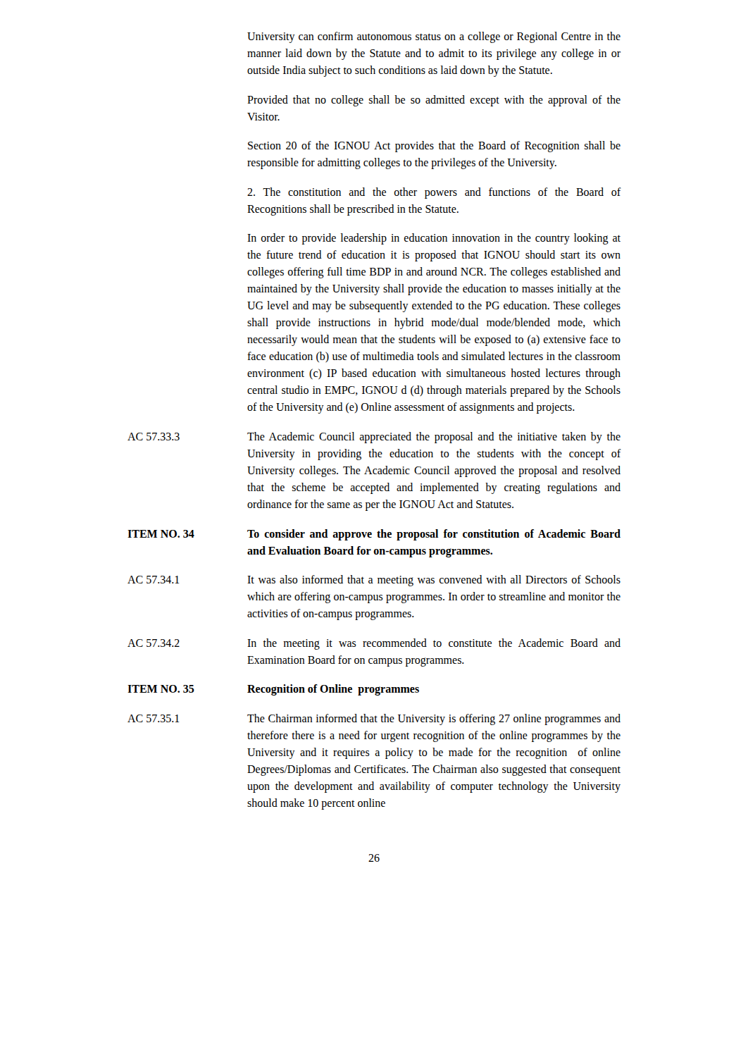University can confirm autonomous status on a college or Regional Centre in the manner laid down by the Statute and to admit to its privilege any college in or outside India subject to such conditions as laid down by the Statute.
Provided that no college shall be so admitted except with the approval of the Visitor.
Section 20 of the IGNOU Act provides that the Board of Recognition shall be responsible for admitting colleges to the privileges of the University.
2. The constitution and the other powers and functions of the Board of Recognitions shall be prescribed in the Statute.
In order to provide leadership in education innovation in the country looking at the future trend of education it is proposed that IGNOU should start its own colleges offering full time BDP in and around NCR. The colleges established and maintained by the University shall provide the education to masses initially at the UG level and may be subsequently extended to the PG education. These colleges shall provide instructions in hybrid mode/dual mode/blended mode, which necessarily would mean that the students will be exposed to (a) extensive face to face education (b) use of multimedia tools and simulated lectures in the classroom environment (c) IP based education with simultaneous hosted lectures through central studio in EMPC, IGNOU d (d) through materials prepared by the Schools of the University and (e) Online assessment of assignments and projects.
AC 57.33.3
The Academic Council appreciated the proposal and the initiative taken by the University in providing the education to the students with the concept of University colleges. The Academic Council approved the proposal and resolved that the scheme be accepted and implemented by creating regulations and ordinance for the same as per the IGNOU Act and Statutes.
ITEM NO. 34
To consider and approve the proposal for constitution of Academic Board and Evaluation Board for on-campus programmes.
AC 57.34.1
It was also informed that a meeting was convened with all Directors of Schools which are offering on-campus programmes. In order to streamline and monitor the activities of on-campus programmes.
AC 57.34.2
In the meeting it was recommended to constitute the Academic Board and Examination Board for on campus programmes.
ITEM NO. 35
Recognition of Online programmes
AC 57.35.1
The Chairman informed that the University is offering 27 online programmes and therefore there is a need for urgent recognition of the online programmes by the University and it requires a policy to be made for the recognition of online Degrees/Diplomas and Certificates. The Chairman also suggested that consequent upon the development and availability of computer technology the University should make 10 percent online
26